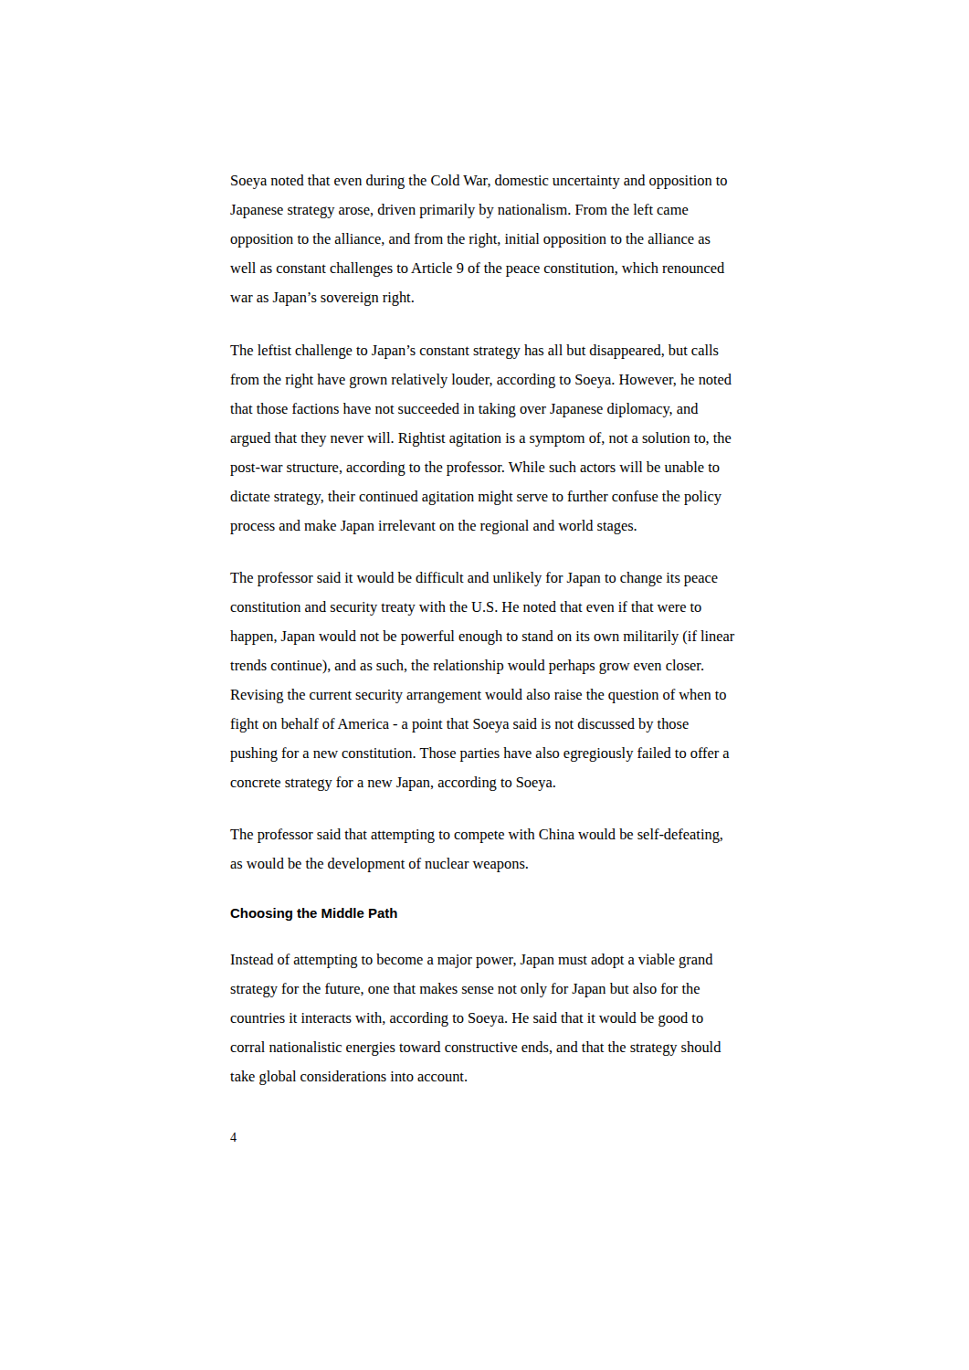Soeya noted that even during the Cold War, domestic uncertainty and opposition to Japanese strategy arose, driven primarily by nationalism. From the left came opposition to the alliance, and from the right, initial opposition to the alliance as well as constant challenges to Article 9 of the peace constitution, which renounced war as Japan’s sovereign right.
The leftist challenge to Japan’s constant strategy has all but disappeared, but calls from the right have grown relatively louder, according to Soeya. However, he noted that those factions have not succeeded in taking over Japanese diplomacy, and argued that they never will. Rightist agitation is a symptom of, not a solution to, the post‑war structure, according to the professor. While such actors will be unable to dictate strategy, their continued agitation might serve to further confuse the policy process and make Japan irrelevant on the regional and world stages.
The professor said it would be difficult and unlikely for Japan to change its peace constitution and security treaty with the U.S. He noted that even if that were to happen, Japan would not be powerful enough to stand on its own militarily (if linear trends continue), and as such, the relationship would perhaps grow even closer. Revising the current security arrangement would also raise the question of when to fight on behalf of America ‑ a point that Soeya said is not discussed by those pushing for a new constitution. Those parties have also egregiously failed to offer a concrete strategy for a new Japan, according to Soeya.
The professor said that attempting to compete with China would be self‑defeating, as would be the development of nuclear weapons.
Choosing the Middle Path
Instead of attempting to become a major power, Japan must adopt a viable grand strategy for the future, one that makes sense not only for Japan but also for the countries it interacts with, according to Soeya. He said that it would be good to corral nationalistic energies toward constructive ends, and that the strategy should take global considerations into account.
4